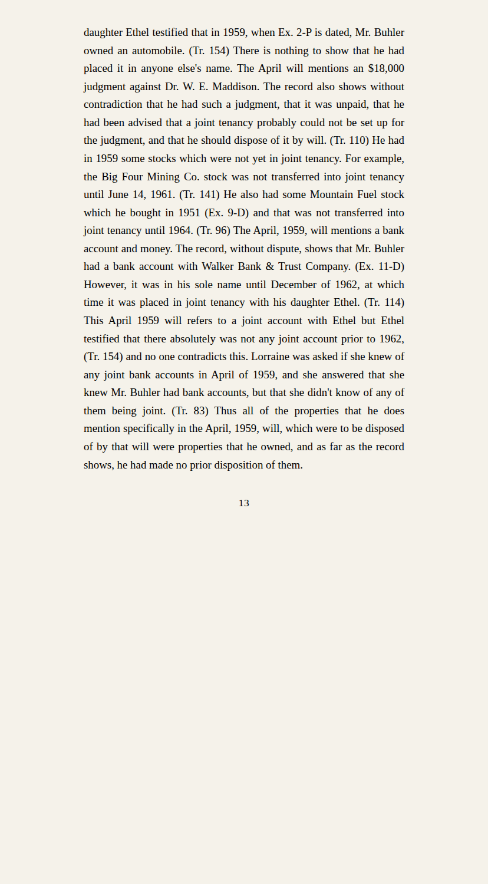daughter Ethel testified that in 1959, when Ex. 2-P is dated, Mr. Buhler owned an automobile. (Tr. 154) There is nothing to show that he had placed it in anyone else's name. The April will mentions an $18,000 judgment against Dr. W. E. Maddison. The record also shows without contradiction that he had such a judgment, that it was unpaid, that he had been advised that a joint tenancy probably could not be set up for the judgment, and that he should dispose of it by will. (Tr. 110) He had in 1959 some stocks which were not yet in joint tenancy. For example, the Big Four Mining Co. stock was not transferred into joint tenancy until June 14, 1961. (Tr. 141) He also had some Mountain Fuel stock which he bought in 1951 (Ex. 9-D) and that was not transferred into joint tenancy until 1964. (Tr. 96) The April, 1959, will mentions a bank account and money. The record, without dispute, shows that Mr. Buhler had a bank account with Walker Bank & Trust Company. (Ex. 11-D) However, it was in his sole name until December of 1962, at which time it was placed in joint tenancy with his daughter Ethel. (Tr. 114) This April 1959 will refers to a joint account with Ethel but Ethel testified that there absolutely was not any joint account prior to 1962, (Tr. 154) and no one contradicts this. Lorraine was asked if she knew of any joint bank accounts in April of 1959, and she answered that she knew Mr. Buhler had bank accounts, but that she didn't know of any of them being joint. (Tr. 83) Thus all of the properties that he does mention specifically in the April, 1959, will, which were to be disposed of by that will were properties that he owned, and as far as the record shows, he had made no prior disposition of them.
13